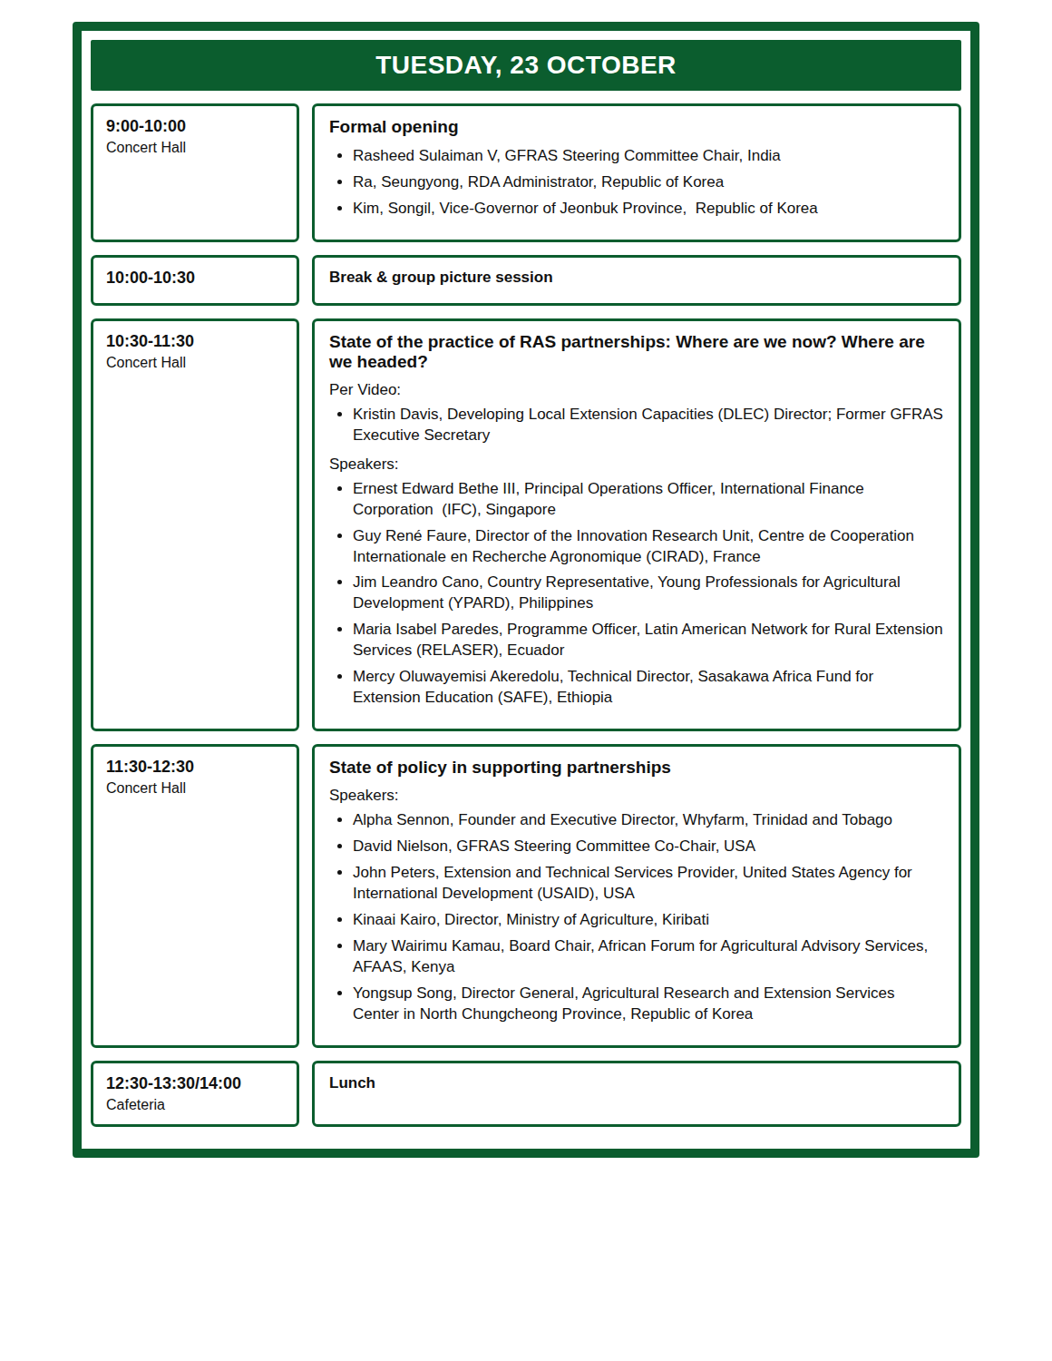TUESDAY, 23 OCTOBER
9:00-10:00 Concert Hall
Formal opening
Rasheed Sulaiman V, GFRAS Steering Committee Chair, India
Ra, Seungyong, RDA Administrator, Republic of Korea
Kim, Songil, Vice-Governor of Jeonbuk Province, Republic of Korea
10:00-10:30
Break & group picture session
10:30-11:30 Concert Hall
State of the practice of RAS partnerships: Where are we now? Where are we headed?
Per Video:
Kristin Davis, Developing Local Extension Capacities (DLEC) Director; Former GFRAS Executive Secretary
Speakers:
Ernest Edward Bethe III, Principal Operations Officer, International Finance Corporation (IFC), Singapore
Guy René Faure, Director of the Innovation Research Unit, Centre de Cooperation Internationale en Recherche Agronomique (CIRAD), France
Jim Leandro Cano, Country Representative, Young Professionals for Agricultural Development (YPARD), Philippines
Maria Isabel Paredes, Programme Officer, Latin American Network for Rural Extension Services (RELASER), Ecuador
Mercy Oluwayemisi Akeredolu, Technical Director, Sasakawa Africa Fund for Extension Education (SAFE), Ethiopia
11:30-12:30 Concert Hall
State of policy in supporting partnerships
Speakers:
Alpha Sennon, Founder and Executive Director, Whyfarm, Trinidad and Tobago
David Nielson, GFRAS Steering Committee Co-Chair, USA
John Peters, Extension and Technical Services Provider, United States Agency for International Development (USAID), USA
Kinaai Kairo, Director, Ministry of Agriculture, Kiribati
Mary Wairimu Kamau, Board Chair, African Forum for Agricultural Advisory Services, AFAAS, Kenya
Yongsup Song, Director General, Agricultural Research and Extension Services Center in North Chungcheong Province, Republic of Korea
12:30-13:30/14:00 Cafeteria
Lunch